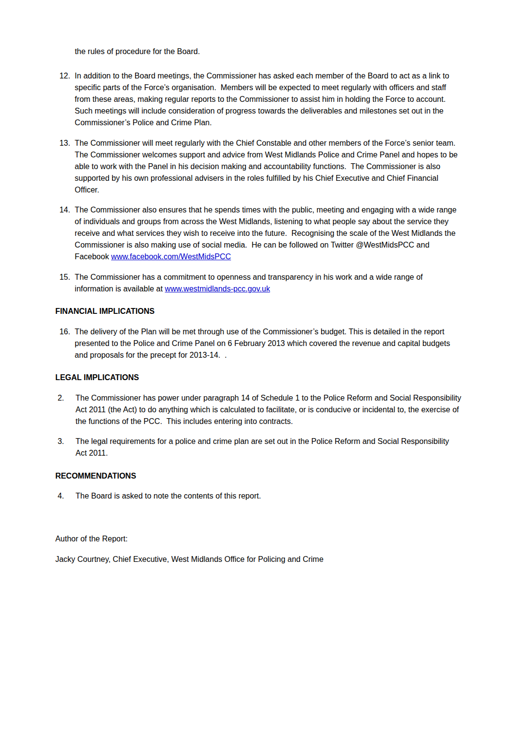the rules of procedure for the Board.
In addition to the Board meetings, the Commissioner has asked each member of the Board to act as a link to specific parts of the Force’s organisation. Members will be expected to meet regularly with officers and staff from these areas, making regular reports to the Commissioner to assist him in holding the Force to account. Such meetings will include consideration of progress towards the deliverables and milestones set out in the Commissioner’s Police and Crime Plan.
The Commissioner will meet regularly with the Chief Constable and other members of the Force’s senior team. The Commissioner welcomes support and advice from West Midlands Police and Crime Panel and hopes to be able to work with the Panel in his decision making and accountability functions. The Commissioner is also supported by his own professional advisers in the roles fulfilled by his Chief Executive and Chief Financial Officer.
The Commissioner also ensures that he spends times with the public, meeting and engaging with a wide range of individuals and groups from across the West Midlands, listening to what people say about the service they receive and what services they wish to receive into the future. Recognising the scale of the West Midlands the Commissioner is also making use of social media. He can be followed on Twitter @WestMidsPCC and Facebook www.facebook.com/WestMidsPCC
The Commissioner has a commitment to openness and transparency in his work and a wide range of information is available at www.westmidlands-pcc.gov.uk
Financial Implications
The delivery of the Plan will be met through use of the Commissioner’s budget. This is detailed in the report presented to the Police and Crime Panel on 6 February 2013 which covered the revenue and capital budgets and proposals for the precept for 2013-14. .
Legal Implications
2. The Commissioner has power under paragraph 14 of Schedule 1 to the Police Reform and Social Responsibility Act 2011 (the Act) to do anything which is calculated to facilitate, or is conducive or incidental to, the exercise of the functions of the PCC. This includes entering into contracts.
3. The legal requirements for a police and crime plan are set out in the Police Reform and Social Responsibility Act 2011.
Recommendations
4. The Board is asked to note the contents of this report.
Author of the Report:
Jacky Courtney, Chief Executive, West Midlands Office for Policing and Crime